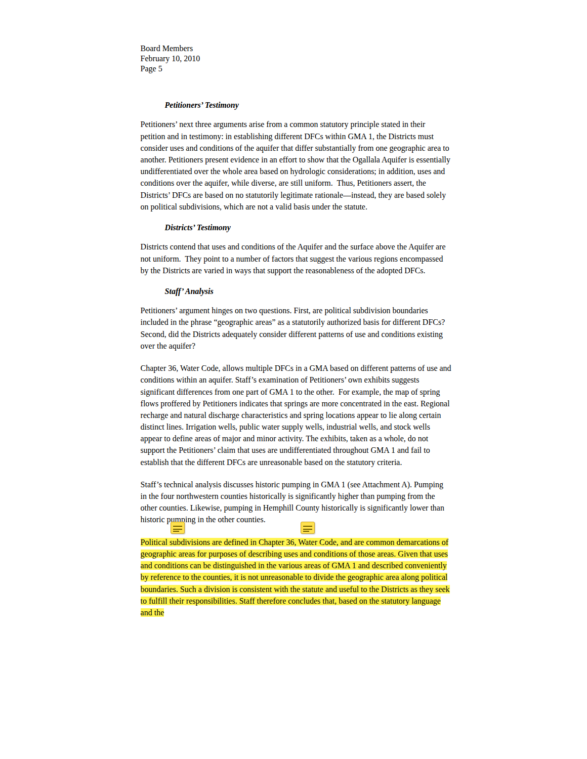Board Members
February 10, 2010
Page 5
Petitioners’ Testimony
Petitioners’ next three arguments arise from a common statutory principle stated in their petition and in testimony: in establishing different DFCs within GMA 1, the Districts must consider uses and conditions of the aquifer that differ substantially from one geographic area to another. Petitioners present evidence in an effort to show that the Ogallala Aquifer is essentially undifferentiated over the whole area based on hydrologic considerations; in addition, uses and conditions over the aquifer, while diverse, are still uniform. Thus, Petitioners assert, the Districts’ DFCs are based on no statutorily legitimate rationale—instead, they are based solely on political subdivisions, which are not a valid basis under the statute.
Districts’ Testimony
Districts contend that uses and conditions of the Aquifer and the surface above the Aquifer are not uniform. They point to a number of factors that suggest the various regions encompassed by the Districts are varied in ways that support the reasonableness of the adopted DFCs.
Staff’ Analysis
Petitioners’ argument hinges on two questions. First, are political subdivision boundaries included in the phrase “geographic areas” as a statutorily authorized basis for different DFCs? Second, did the Districts adequately consider different patterns of use and conditions existing over the aquifer?
Chapter 36, Water Code, allows multiple DFCs in a GMA based on different patterns of use and conditions within an aquifer. Staff’s examination of Petitioners’ own exhibits suggests significant differences from one part of GMA 1 to the other. For example, the map of spring flows proffered by Petitioners indicates that springs are more concentrated in the east. Regional recharge and natural discharge characteristics and spring locations appear to lie along certain distinct lines. Irrigation wells, public water supply wells, industrial wells, and stock wells appear to define areas of major and minor activity. The exhibits, taken as a whole, do not support the Petitioners’ claim that uses are undifferentiated throughout GMA 1 and fail to establish that the different DFCs are unreasonable based on the statutory criteria.
Staff’s technical analysis discusses historic pumping in GMA 1 (see Attachment A). Pumping in the four northwestern counties historically is significantly higher than pumping from the other counties. Likewise, pumping in Hemphill County historically is significantly lower than historic pumping in the other counties.
Political subdivisions are defined in Chapter 36, Water Code, and are common demarcations of geographic areas for purposes of describing uses and conditions of those areas. Given that uses and conditions can be distinguished in the various areas of GMA 1 and described conveniently by reference to the counties, it is not unreasonable to divide the geographic area along political boundaries. Such a division is consistent with the statute and useful to the Districts as they seek to fulfill their responsibilities. Staff therefore concludes that, based on the statutory language and the